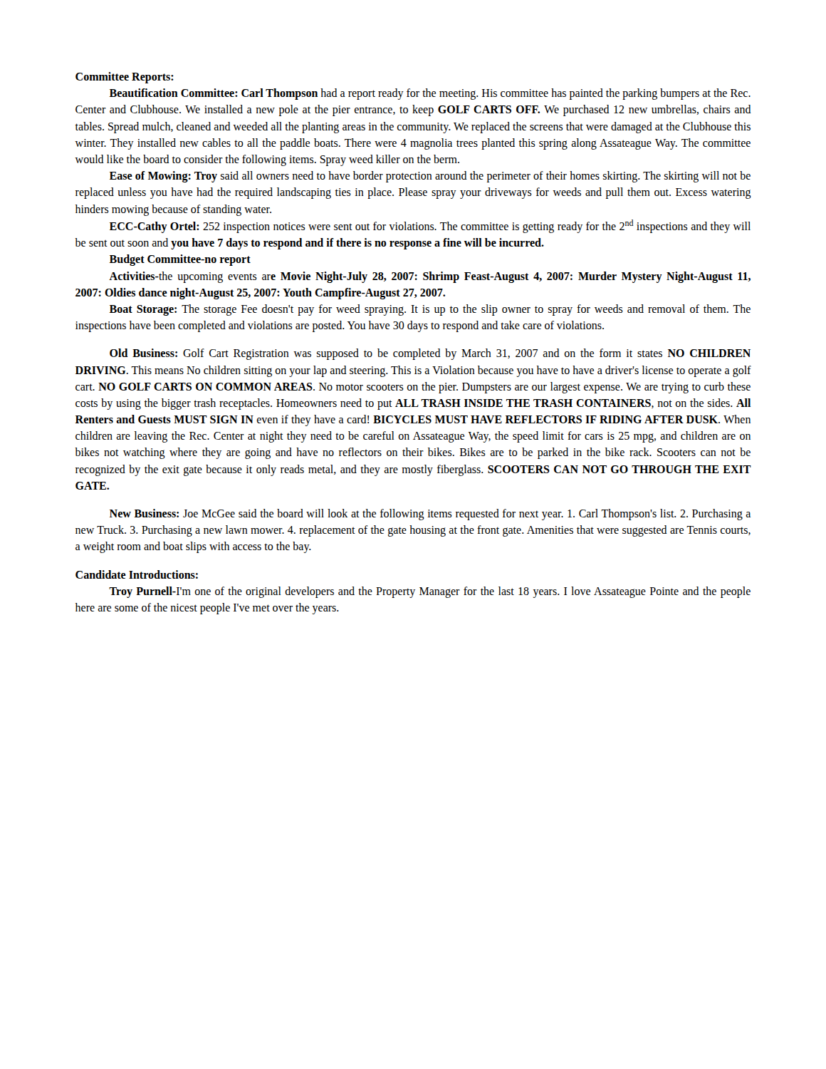Committee Reports:
Beautification Committee: Carl Thompson had a report ready for the meeting. His committee has painted the parking bumpers at the Rec. Center and Clubhouse. We installed a new pole at the pier entrance, to keep GOLF CARTS OFF. We purchased 12 new umbrellas, chairs and tables. Spread mulch, cleaned and weeded all the planting areas in the community. We replaced the screens that were damaged at the Clubhouse this winter. They installed new cables to all the paddle boats. There were 4 magnolia trees planted this spring along Assateague Way. The committee would like the board to consider the following items. Spray weed killer on the berm.
Ease of Mowing: Troy said all owners need to have border protection around the perimeter of their homes skirting. The skirting will not be replaced unless you have had the required landscaping ties in place. Please spray your driveways for weeds and pull them out. Excess watering hinders mowing because of standing water.
ECC-Cathy Ortel: 252 inspection notices were sent out for violations. The committee is getting ready for the 2nd inspections and they will be sent out soon and you have 7 days to respond and if there is no response a fine will be incurred.
Budget Committee-no report
Activities-the upcoming events are Movie Night-July 28, 2007: Shrimp Feast-August 4, 2007: Murder Mystery Night-August 11, 2007: Oldies dance night-August 25, 2007: Youth Campfire-August 27, 2007.
Boat Storage: The storage Fee doesn't pay for weed spraying. It is up to the slip owner to spray for weeds and removal of them. The inspections have been completed and violations are posted. You have 30 days to respond and take care of violations.
Old Business: Golf Cart Registration was supposed to be completed by March 31, 2007 and on the form it states NO CHILDREN DRIVING. This means No children sitting on your lap and steering. This is a Violation because you have to have a driver's license to operate a golf cart. NO GOLF CARTS ON COMMON AREAS. No motor scooters on the pier. Dumpsters are our largest expense. We are trying to curb these costs by using the bigger trash receptacles. Homeowners need to put ALL TRASH INSIDE THE TRASH CONTAINERS, not on the sides. All Renters and Guests MUST SIGN IN even if they have a card! BICYCLES MUST HAVE REFLECTORS IF RIDING AFTER DUSK. When children are leaving the Rec. Center at night they need to be careful on Assateague Way, the speed limit for cars is 25 mpg, and children are on bikes not watching where they are going and have no reflectors on their bikes. Bikes are to be parked in the bike rack. Scooters can not be recognized by the exit gate because it only reads metal, and they are mostly fiberglass. SCOOTERS CAN NOT GO THROUGH THE EXIT GATE.
New Business: Joe McGee said the board will look at the following items requested for next year. 1. Carl Thompson's list. 2. Purchasing a new Truck. 3. Purchasing a new lawn mower. 4. replacement of the gate housing at the front gate. Amenities that were suggested are Tennis courts, a weight room and boat slips with access to the bay.
Candidate Introductions:
Troy Purnell-I'm one of the original developers and the Property Manager for the last 18 years. I love Assateague Pointe and the people here are some of the nicest people I've met over the years.